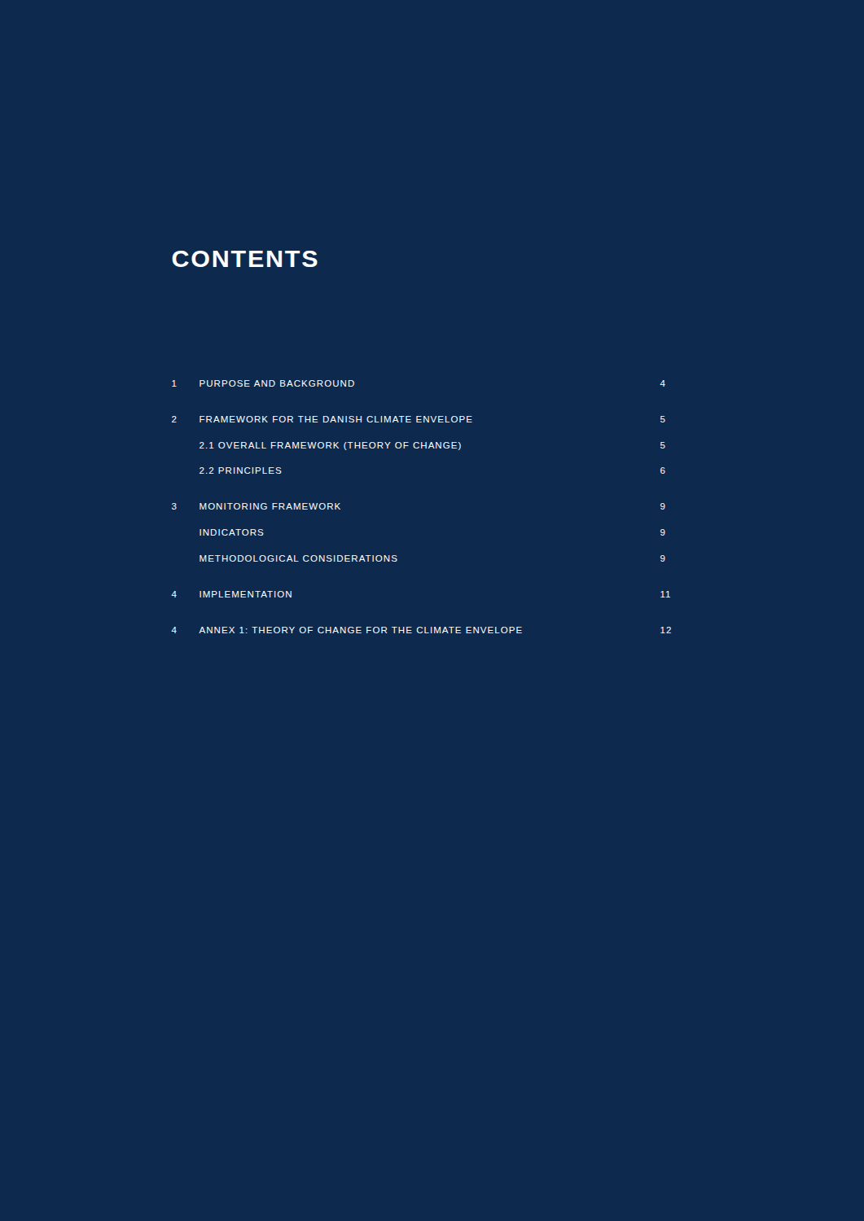CONTENTS
| 1 | PURPOSE AND BACKGROUND | 4 |
| 2 | FRAMEWORK FOR THE DANISH CLIMATE ENVELOPE | 5 |
| | 2.1 OVERALL FRAMEWORK (THEORY OF CHANGE) | 5 |
| | 2.2 PRINCIPLES | 6 |
| 3 | MONITORING FRAMEWORK | 9 |
| | INDICATORS | 9 |
| | METHODOLOGICAL CONSIDERATIONS | 9 |
| 4 | IMPLEMENTATION | 11 |
| 4 | ANNEX 1: THEORY OF CHANGE FOR THE CLIMATE ENVELOPE | 12 |